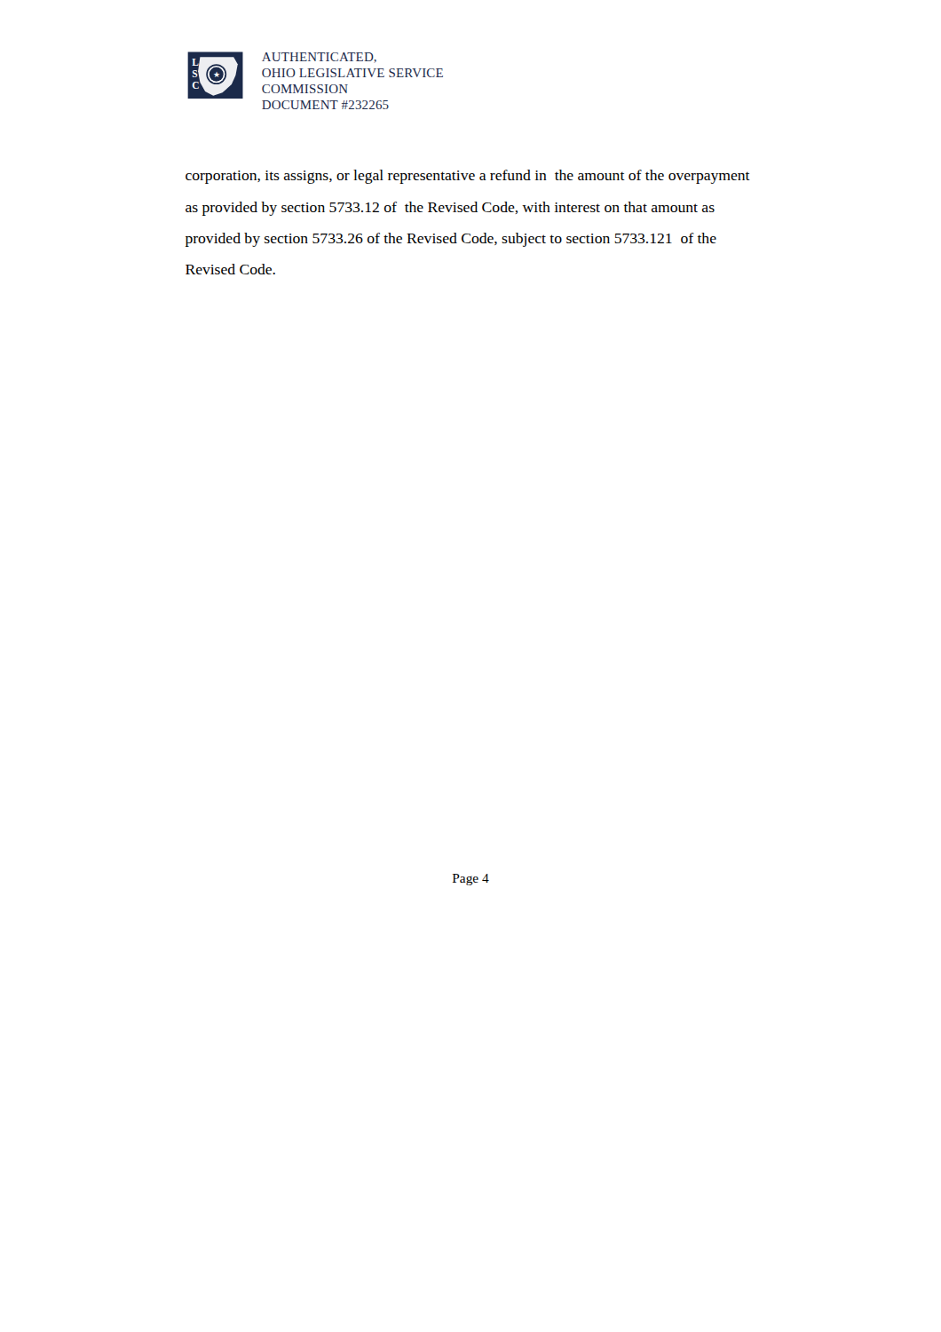★ L S C
AUTHENTICATED,
OHIO LEGISLATIVE SERVICE
COMMISSION
DOCUMENT #232265
corporation, its assigns, or legal representative a refund in the amount of the overpayment as provided by section 5733.12 of the Revised Code, with interest on that amount as provided by section 5733.26 of the Revised Code, subject to section 5733.121 of the Revised Code.
Page 4